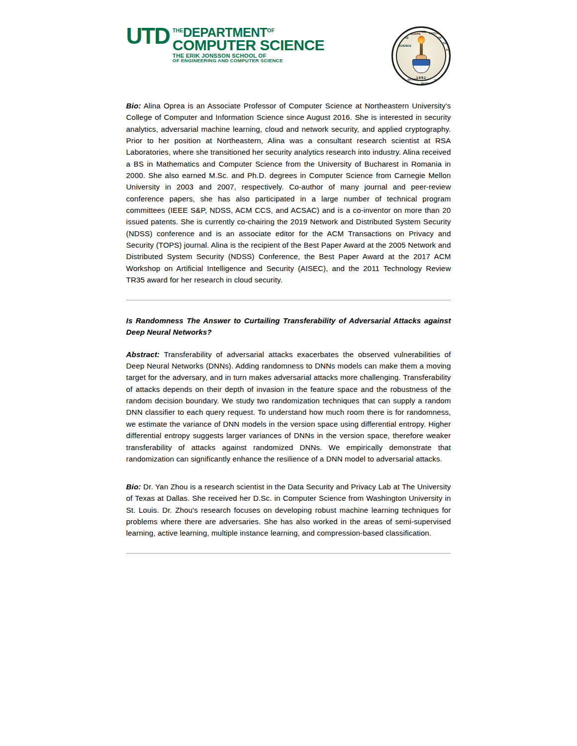UTD
THEDEPARTMENTOF
COMPUTER SCIENCE
THE ERIK JONSSON SCHOOL OF
OF ENGINEERING AND COMPUTER SCIENCE
SCIENCE TO SHAPE THE FUTURE OF THE ARMY ARMY RESEARCH OFFICE
1951
Bio: Alina Oprea is an Associate Professor of Computer Science at Northeastern University's College of Computer and Information Science since August 2016. She is interested in security analytics, adversarial machine learning, cloud and network security, and applied cryptography. Prior to her position at Northeastern, Alina was a consultant research scientist at RSA Laboratories, where she transitioned her security analytics research into industry. Alina received a BS in Mathematics and Computer Science from the University of Bucharest in Romania in 2000. She also earned M.Sc. and Ph.D. degrees in Computer Science from Carnegie Mellon University in 2003 and 2007, respectively. Co-author of many journal and peer-review conference papers, she has also participated in a large number of technical program committees (IEEE S&P, NDSS, ACM CCS, and ACSAC) and is a co-inventor on more than 20 issued patents. She is currently co-chairing the 2019 Network and Distributed System Security (NDSS) conference and is an associate editor for the ACM Transactions on Privacy and Security (TOPS) journal. Alina is the recipient of the Best Paper Award at the 2005 Network and Distributed System Security (NDSS) Conference, the Best Paper Award at the 2017 ACM Workshop on Artificial Intelligence and Security (AISEC), and the 2011 Technology Review TR35 award for her research in cloud security.
Is Randomness The Answer to Curtailing Transferability of Adversarial Attacks against Deep Neural Networks?
Abstract: Transferability of adversarial attacks exacerbates the observed vulnerabilities of Deep Neural Networks (DNNs). Adding randomness to DNNs models can make them a moving target for the adversary, and in turn makes adversarial attacks more challenging. Transferability of attacks depends on their depth of invasion in the feature space and the robustness of the random decision boundary. We study two randomization techniques that can supply a random DNN classifier to each query request. To understand how much room there is for randomness, we estimate the variance of DNN models in the version space using differential entropy. Higher differential entropy suggests larger variances of DNNs in the version space, therefore weaker transferability of attacks against randomized DNNs. We empirically demonstrate that randomization can significantly enhance the resilience of a DNN model to adversarial attacks.
Bio: Dr. Yan Zhou is a research scientist in the Data Security and Privacy Lab at The University of Texas at Dallas. She received her D.Sc. in Computer Science from Washington University in St. Louis. Dr. Zhou's research focuses on developing robust machine learning techniques for problems where there are adversaries. She has also worked in the areas of semi-supervised learning, active learning, multiple instance learning, and compression-based classification.